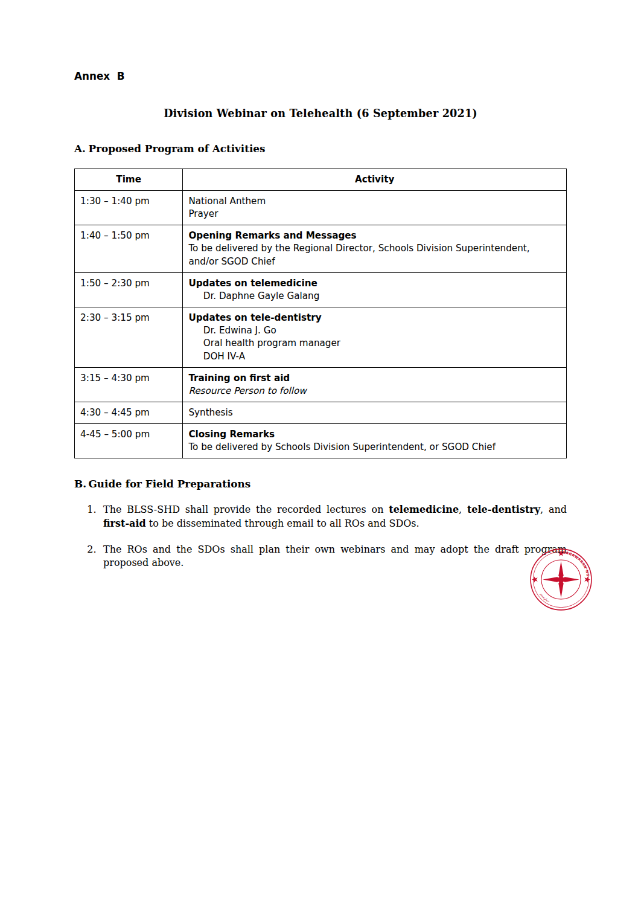Annex B
Division Webinar on Telehealth (6 September 2021)
A. Proposed Program of Activities
| Time | Activity |
| --- | --- |
| 1:30 – 1:40 pm | National Anthem Prayer |
| 1:40 – 1:50 pm | Opening Remarks and Messages To be delivered by the Regional Director, Schools Division Superintendent, and/or SGOD Chief |
| 1:50 – 2:30 pm | Updates on telemedicine Dr. Daphne Gayle Galang |
| 2:30 – 3:15 pm | Updates on tele-dentistry Dr. Edwina J. Go Oral health program manager DOH IV-A |
| 3:15 – 4:30 pm | Training on first aid Resource Person to follow |
| 4:30 – 4:45 pm | Synthesis |
| 4-45 – 5:00 pm | Closing Remarks To be delivered by Schools Division Superintendent, or SGOD Chief |
B. Guide for Field Preparations
The BLSS-SHD shall provide the recorded lectures on telemedicine, tele-dentistry, and first-aid to be disseminated through email to all ROs and SDOs.
The ROs and the SDOs shall plan their own webinars and may adopt the draft program proposed above.
KAGAWARAN NG EDUKASYON ديبارتمنتو